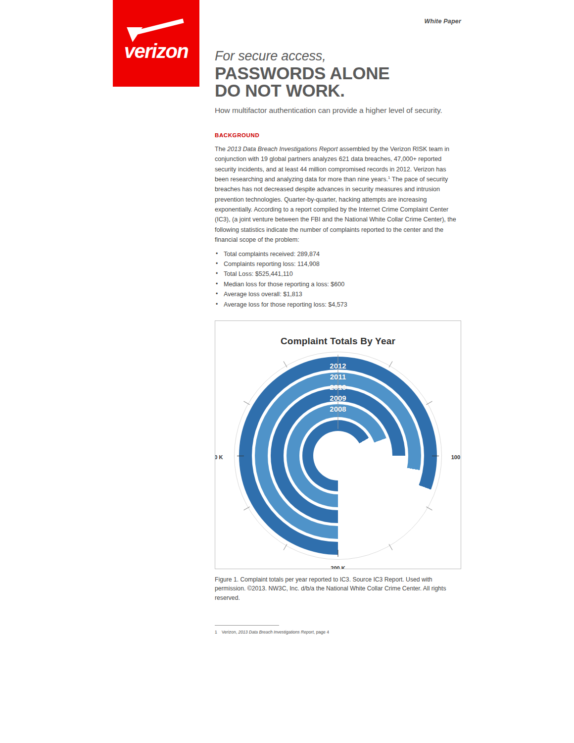White Paper
verizon
For secure access, Passwords alone do not work.
How multifactor authentication can provide a higher level of security.
Background
The 2013 Data Breach Investigations Report assembled by the Verizon RISK team in conjunction with 19 global partners analyzes 621 data breaches, 47,000+ reported security incidents, and at least 44 million compromised records in 2012. Verizon has been researching and analyzing data for more than nine years.1 The pace of security breaches has not decreased despite advances in security measures and intrusion prevention technologies. Quarter-by-quarter, hacking attempts are increasing exponentially. According to a report compiled by the Internet Crime Complaint Center (IC3), (a joint venture between the FBI and the National White Collar Crime Center), the following statistics indicate the number of complaints reported to the center and the financial scope of the problem:
Total complaints received: 289,874
Complaints reporting loss: 114,908
Total Loss: $525,441,110
Median loss for those reporting a loss: $600
Average loss overall: $1,813
Average loss for those reporting loss: $4,573
Complaint Totals By Year
2012 2011 2010 2009 2008
300 K
100 K
200 K
Figure 1. Complaint totals per year reported to IC3. Source IC3 Report. Used with permission. ©2013. NW3C, Inc. d/b/a the National White Collar Crime Center. All rights reserved.
1 Verizon, 2013 Data Breach Investigations Report, page 4